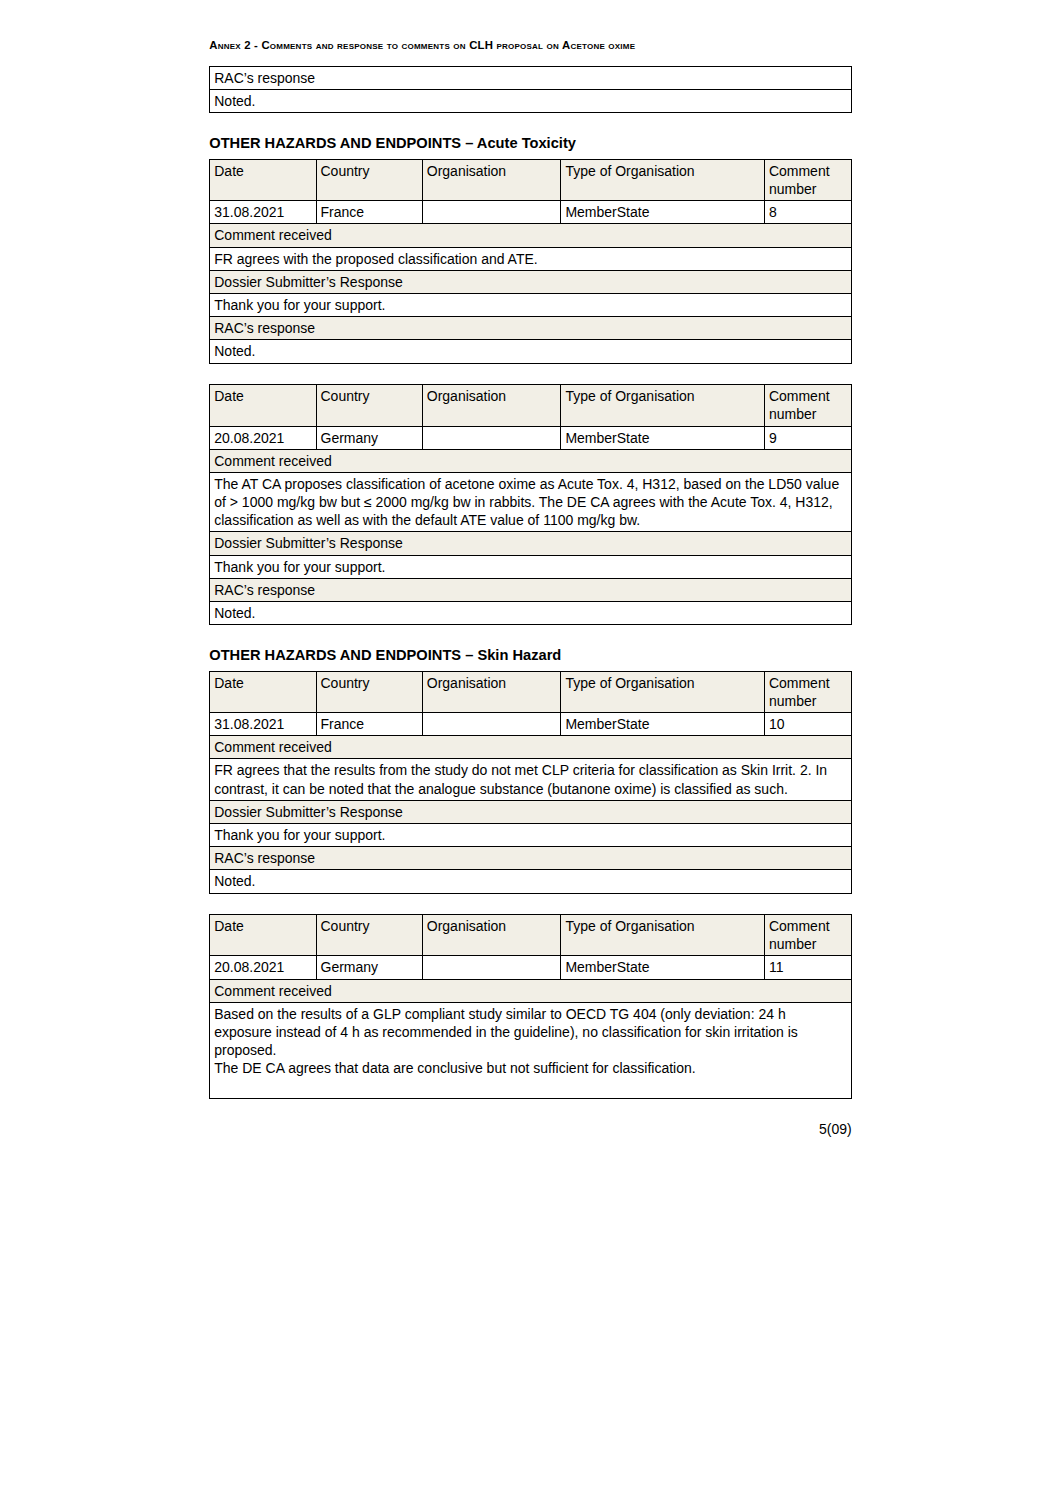Annex 2 - Comments and response to comments on CLH proposal on Acetone oxime
| RAC’s response |
| Noted. |
OTHER HAZARDS AND ENDPOINTS – Acute Toxicity
| Date | Country | Organisation | Type of Organisation | Comment number |
| 31.08.2021 | France | | MemberState | 8 |
| Comment received |
| FR agrees with the proposed classification and ATE. |
| Dossier Submitter’s Response |
| Thank you for your support. |
| RAC’s response |
| Noted. |
| Date | Country | Organisation | Type of Organisation | Comment number |
| 20.08.2021 | Germany | | MemberState | 9 |
| Comment received |
| The AT CA proposes classification of acetone oxime as Acute Tox. 4, H312, based on the LD50 value of > 1000 mg/kg bw but ≤ 2000 mg/kg bw in rabbits. The DE CA agrees with the Acute Tox. 4, H312, classification as well as with the default ATE value of 1100 mg/kg bw. |
| Dossier Submitter’s Response |
| Thank you for your support. |
| RAC’s response |
| Noted. |
OTHER HAZARDS AND ENDPOINTS – Skin Hazard
| Date | Country | Organisation | Type of Organisation | Comment number |
| 31.08.2021 | France | | MemberState | 10 |
| Comment received |
| FR agrees that the results from the study do not met CLP criteria for classification as Skin Irrit. 2. In contrast, it can be noted that the analogue substance (butanone oxime) is classified as such. |
| Dossier Submitter’s Response |
| Thank you for your support. |
| RAC’s response |
| Noted. |
| Date | Country | Organisation | Type of Organisation | Comment number |
| 20.08.2021 | Germany | | MemberState | 11 |
| Comment received |
| Based on the results of a GLP compliant study similar to OECD TG 404 (only deviation: 24 h exposure instead of 4 h as recommended in the guideline), no classification for skin irritation is proposed. The DE CA agrees that data are conclusive but not sufficient for classification. |
5(09)